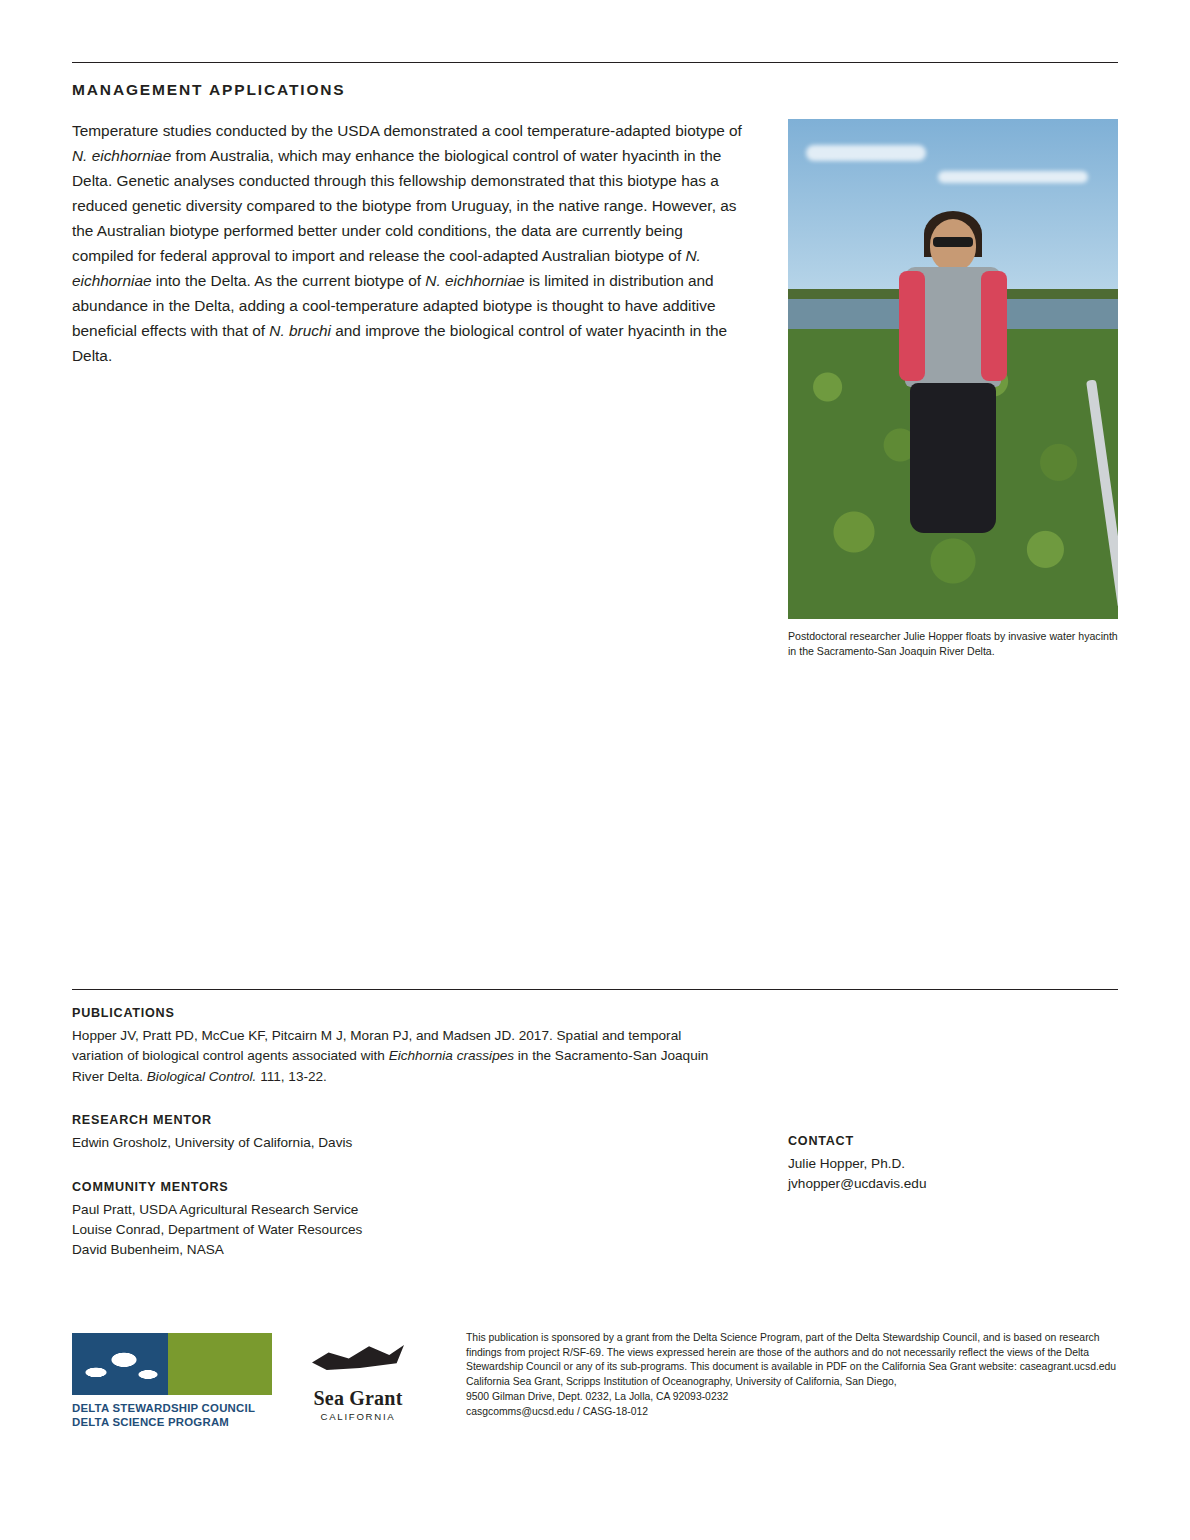Management Applications
Temperature studies conducted by the USDA demonstrated a cool temperature-adapted biotype of N. eichhorniae from Australia, which may enhance the biological control of water hyacinth in the Delta. Genetic analyses conducted through this fellowship demonstrated that this biotype has a reduced genetic diversity compared to the biotype from Uruguay, in the native range. However, as the Australian biotype performed better under cold conditions, the data are currently being compiled for federal approval to import and release the cool-adapted Australian biotype of N. eichhorniae into the Delta. As the current biotype of N. eichhorniae is limited in distribution and abundance in the Delta, adding a cool-temperature adapted biotype is thought to have additive beneficial effects with that of N. bruchi and improve the biological control of water hyacinth in the Delta.
Postdoctoral researcher Julie Hopper floats by invasive water hyacinth in the Sacramento-San Joaquin River Delta.
Publications
Hopper JV, Pratt PD, McCue KF, Pitcairn M J, Moran PJ, and Madsen JD. 2017. Spatial and temporal variation of biological control agents associated with Eichhornia crassipes in the Sacramento-San Joaquin River Delta. Biological Control. 111, 13-22.
Research Mentor
Edwin Grosholz, University of California, Davis
Community Mentors
Paul Pratt, USDA Agricultural Research Service
Louise Conrad, Department of Water Resources
David Bubenheim, NASA
Contact
Julie Hopper, Ph.D.
jvhopper@ucdavis.edu
Delta Stewardship Council Delta Science Program
Sea Grant
California
This publication is sponsored by a grant from the Delta Science Program, part of the Delta Stewardship Council, and is based on research findings from project R/SF-69. The views expressed herein are those of the authors and do not necessarily reflect the views of the Delta Stewardship Council or any of its sub-programs. This document is available in PDF on the California Sea Grant website: caseagrant.ucsd.edu
California Sea Grant, Scripps Institution of Oceanography, University of California, San Diego,
9500 Gilman Drive, Dept. 0232, La Jolla, CA 92093-0232
casgcomms@ucsd.edu / CASG-18-012